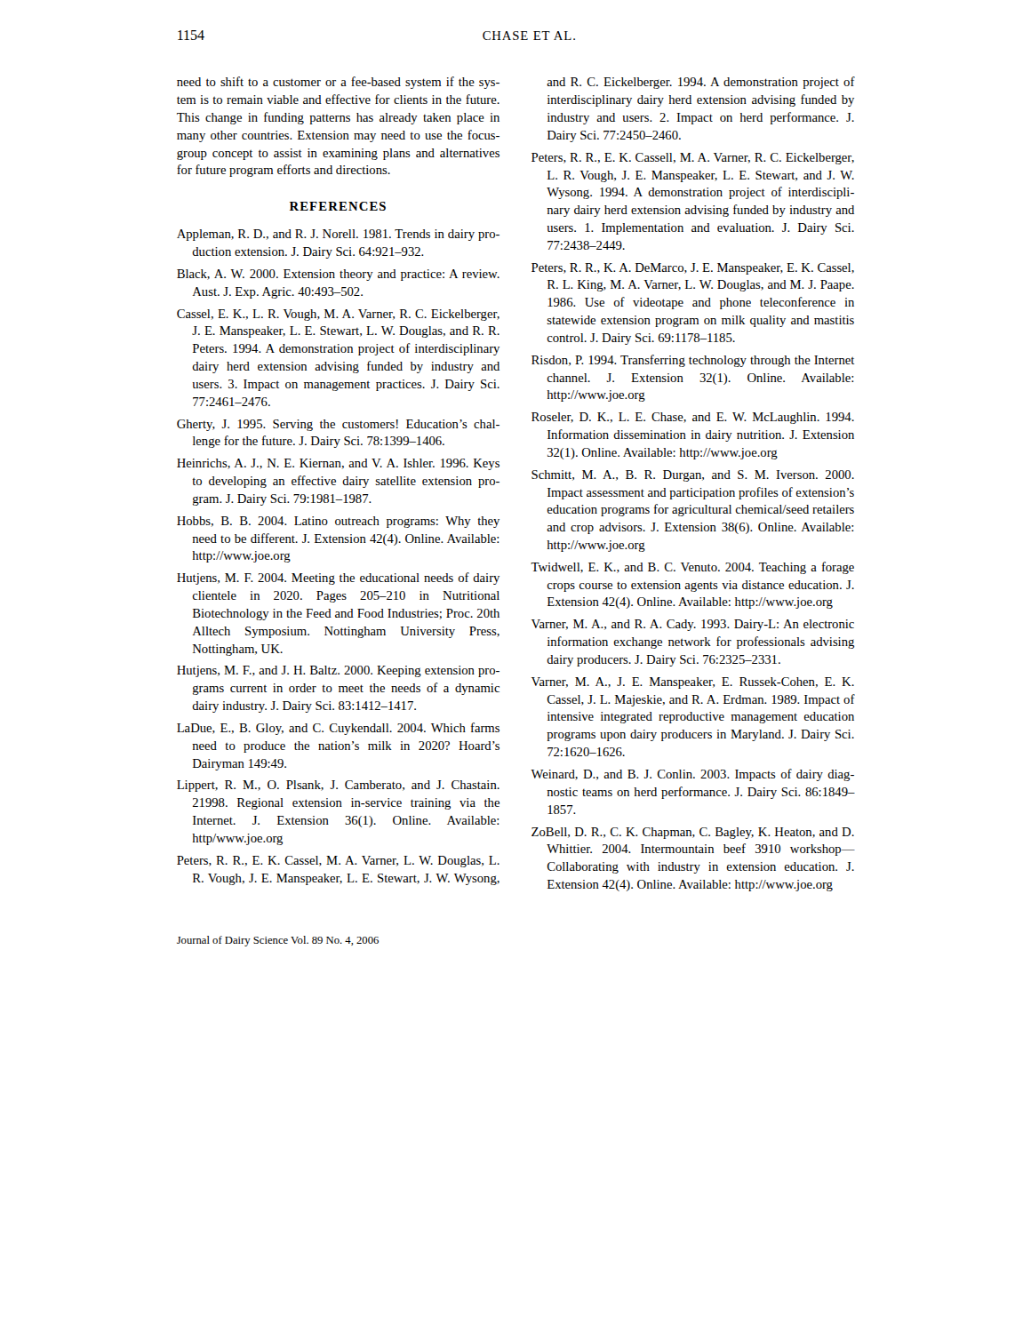1154 CHASE ET AL.
need to shift to a customer or a fee-based system if the system is to remain viable and effective for clients in the future. This change in funding patterns has already taken place in many other countries. Extension may need to use the focus-group concept to assist in examining plans and alternatives for future program efforts and directions.
REFERENCES
Appleman, R. D., and R. J. Norell. 1981. Trends in dairy production extension. J. Dairy Sci. 64:921–932.
Black, A. W. 2000. Extension theory and practice: A review. Aust. J. Exp. Agric. 40:493–502.
Cassel, E. K., L. R. Vough, M. A. Varner, R. C. Eickelberger, J. E. Manspeaker, L. E. Stewart, L. W. Douglas, and R. R. Peters. 1994. A demonstration project of interdisciplinary dairy herd extension advising funded by industry and users. 3. Impact on management practices. J. Dairy Sci. 77:2461–2476.
Gherty, J. 1995. Serving the customers! Education’s challenge for the future. J. Dairy Sci. 78:1399–1406.
Heinrichs, A. J., N. E. Kiernan, and V. A. Ishler. 1996. Keys to developing an effective dairy satellite extension program. J. Dairy Sci. 79:1981–1987.
Hobbs, B. B. 2004. Latino outreach programs: Why they need to be different. J. Extension 42(4). Online. Available: http://www.joe.org
Hutjens, M. F. 2004. Meeting the educational needs of dairy clientele in 2020. Pages 205–210 in Nutritional Biotechnology in the Feed and Food Industries; Proc. 20th Alltech Symposium. Nottingham University Press, Nottingham, UK.
Hutjens, M. F., and J. H. Baltz. 2000. Keeping extension programs current in order to meet the needs of a dynamic dairy industry. J. Dairy Sci. 83:1412–1417.
LaDue, E., B. Gloy, and C. Cuykendall. 2004. Which farms need to produce the nation’s milk in 2020? Hoard’s Dairyman 149:49.
Lippert, R. M., O. Plsank, J. Camberato, and J. Chastain. 21998. Regional extension in-service training via the Internet. J. Extension 36(1). Online. Available: http/www.joe.org
Peters, R. R., E. K. Cassel, M. A. Varner, L. W. Douglas, L. R. Vough, J. E. Manspeaker, L. E. Stewart, J. W. Wysong, and R. C. Eickelberger. 1994. A demonstration project of interdisciplinary dairy herd extension advising funded by industry and users. 2. Impact on herd performance. J. Dairy Sci. 77:2450–2460.
Peters, R. R., E. K. Cassell, M. A. Varner, R. C. Eickelberger, L. R. Vough, J. E. Manspeaker, L. E. Stewart, and J. W. Wysong. 1994. A demonstration project of interdisciplinary dairy herd extension advising funded by industry and users. 1. Implementation and evaluation. J. Dairy Sci. 77:2438–2449.
Peters, R. R., K. A. DeMarco, J. E. Manspeaker, E. K. Cassel, R. L. King, M. A. Varner, L. W. Douglas, and M. J. Paape. 1986. Use of videotape and phone teleconference in statewide extension program on milk quality and mastitis control. J. Dairy Sci. 69:1178–1185.
Risdon, P. 1994. Transferring technology through the Internet channel. J. Extension 32(1). Online. Available: http://www.joe.org
Roseler, D. K., L. E. Chase, and E. W. McLaughlin. 1994. Information dissemination in dairy nutrition. J. Extension 32(1). Online. Available: http://www.joe.org
Schmitt, M. A., B. R. Durgan, and S. M. Iverson. 2000. Impact assessment and participation profiles of extension’s education programs for agricultural chemical/seed retailers and crop advisors. J. Extension 38(6). Online. Available: http://www.joe.org
Twidwell, E. K., and B. C. Venuto. 2004. Teaching a forage crops course to extension agents via distance education. J. Extension 42(4). Online. Available: http://www.joe.org
Varner, M. A., and R. A. Cady. 1993. Dairy-L: An electronic information exchange network for professionals advising dairy producers. J. Dairy Sci. 76:2325–2331.
Varner, M. A., J. E. Manspeaker, E. Russek-Cohen, E. K. Cassel, J. L. Majeskie, and R. A. Erdman. 1989. Impact of intensive integrated reproductive management education programs upon dairy producers in Maryland. J. Dairy Sci. 72:1620–1626.
Weinard, D., and B. J. Conlin. 2003. Impacts of dairy diagnostic teams on herd performance. J. Dairy Sci. 86:1849–1857.
ZoBell, D. R., C. K. Chapman, C. Bagley, K. Heaton, and D. Whittier. 2004. Intermountain beef 3910 workshop—Collaborating with industry in extension education. J. Extension 42(4). Online. Available: http://www.joe.org
Journal of Dairy Science Vol. 89 No. 4, 2006